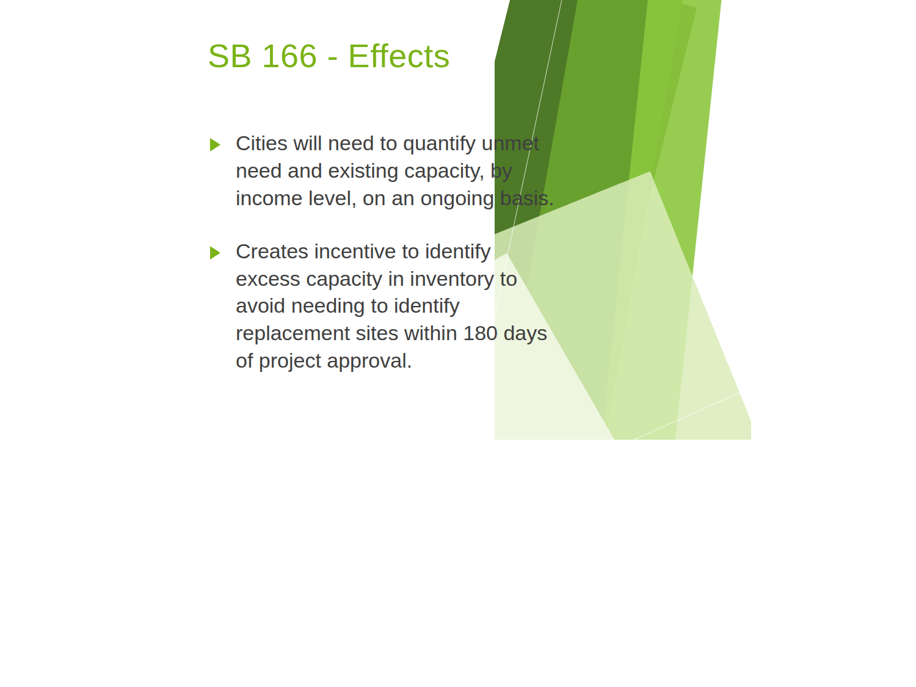SB 166 - Effects
Cities will need to quantify unmet need and existing capacity, by income level, on an ongoing basis.
Creates incentive to identify excess capacity in inventory to avoid needing to identify replacement sites within 180 days of project approval.